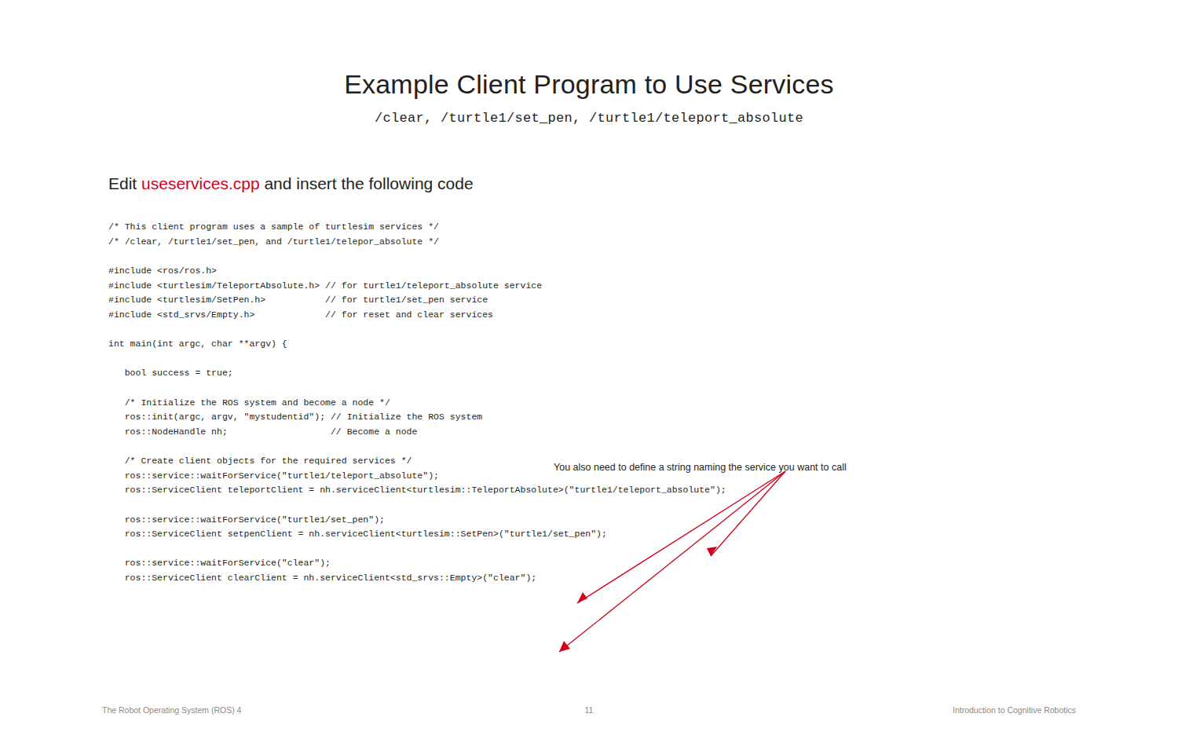Example Client Program to Use Services
/clear, /turtle1/set_pen, /turtle1/teleport_absolute
Edit useservices.cpp and insert the following code
/* This client program uses a sample of turtlesim services */
/* /clear, /turtle1/set_pen, and /turtle1/telepor_absolute */

#include <ros/ros.h>
#include <turtlesim/TeleportAbsolute.h> // for turtle1/teleport_absolute service
#include <turtlesim/SetPen.h>           // for turtle1/set_pen service
#include <std_srvs/Empty.h>             // for reset and clear services

int main(int argc, char **argv) {

   bool success = true;

   /* Initialize the ROS system and become a node */
   ros::init(argc, argv, "mystudentid"); // Initialize the ROS system
   ros::NodeHandle nh;                   // Become a node

   /* Create client objects for the required services */
   ros::service::waitForService("turtle1/teleport_absolute");
   ros::ServiceClient teleportClient = nh.serviceClient<turtlesim::TeleportAbsolute>("turtle1/teleport_absolute");

   ros::service::waitForService("turtle1/set_pen");
   ros::ServiceClient setpenClient = nh.serviceClient<turtlesim::SetPen>("turtle1/set_pen");

   ros::service::waitForService("clear");
   ros::ServiceClient clearClient = nh.serviceClient<std_srvs::Empty>("clear");
You also need to define a string naming the service you want to call
The Robot Operating System (ROS) 4 11 Introduction to Cognitive Robotics